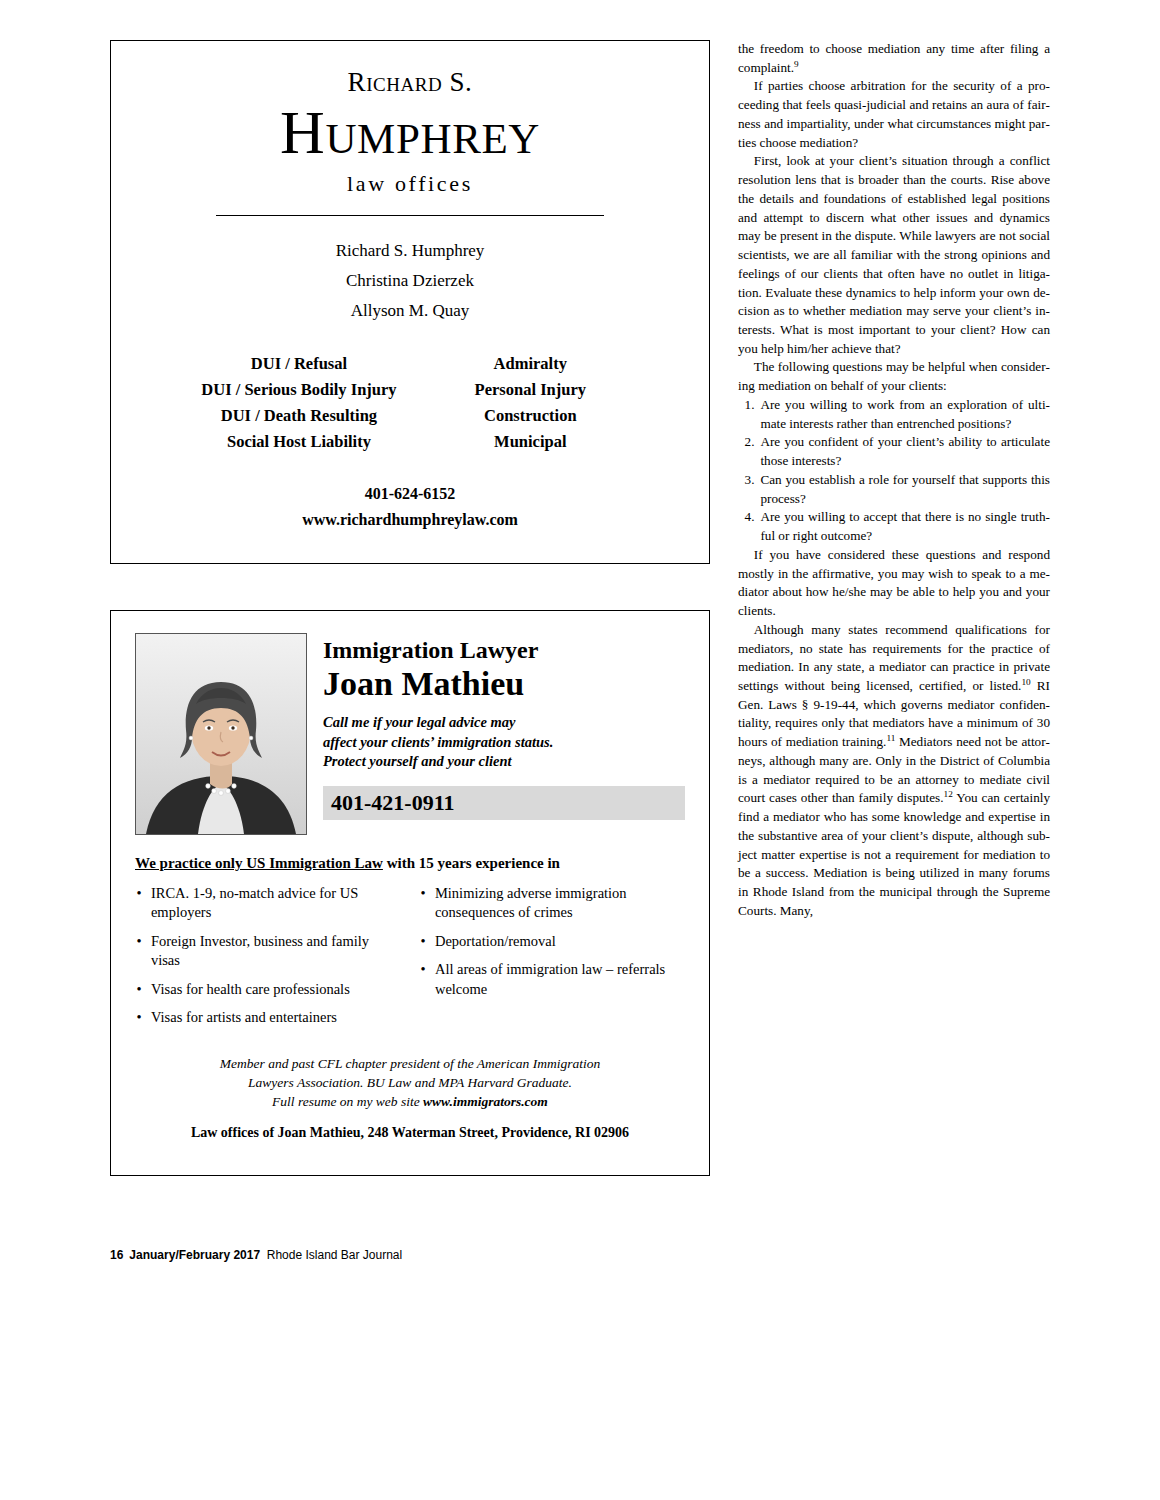Richard S.
Humphrey
law offices
Richard S. Humphrey
Christina Dzierzek
Allyson M. Quay
| DUI / Refusal | Admiralty |
| DUI / Serious Bodily Injury | Personal Injury |
| DUI / Death Resulting | Construction |
| Social Host Liability | Municipal |
401-624-6152
www.richardhumphreylaw.com
Immigration Lawyer
Joan Mathieu
Call me if your legal advice may
affect your clients’ immigration status.
Protect yourself and your client
401-421-0911
We practice only US Immigration Law with 15 years experience in
IRCA. 1-9, no-match advice for US employers
Foreign Investor, business and family visas
Visas for health care professionals
Visas for artists and entertainers
Minimizing adverse immigration consequences of crimes
Deportation/removal
All areas of immigration law – referrals welcome
Member and past CFL chapter president of the American Immigration
Lawyers Association. BU Law and MPA Harvard Graduate.
Full resume on my web site www.immigrators.com
Law offices of Joan Mathieu, 248 Waterman Street, Providence, RI 02906
the freedom to choose mediation any time after filing a complaint.9
If parties choose arbitration for the security of a proceeding that feels quasi-judicial and retains an aura of fairness and impartiality, under what circumstances might parties choose mediation?
First, look at your client’s situation through a conflict resolution lens that is broader than the courts. Rise above the details and foundations of established legal positions and attempt to discern what other issues and dynamics may be present in the dispute. While lawyers are not social scientists, we are all familiar with the strong opinions and feelings of our clients that often have no outlet in litigation. Evaluate these dynamics to help inform your own decision as to whether mediation may serve your client’s interests. What is most important to your client? How can you help him/her achieve that?
The following questions may be helpful when considering mediation on behalf of your clients:
Are you willing to work from an exploration of ultimate interests rather than entrenched positions?
Are you confident of your client’s ability to articulate those interests?
Can you establish a role for yourself that supports this process?
Are you willing to accept that there is no single truthful or right outcome?
If you have considered these questions and respond mostly in the affirmative, you may wish to speak to a mediator about how he/she may be able to help you and your clients.
Although many states recommend qualifications for mediators, no state has requirements for the practice of mediation. In any state, a mediator can practice in private settings without being licensed, certified, or listed.10 RI Gen. Laws § 9-19-44, which governs mediator confidentiality, requires only that mediators have a minimum of 30 hours of mediation training.11 Mediators need not be attorneys, although many are. Only in the District of Columbia is a mediator required to be an attorney to mediate civil court cases other than family disputes.12 You can certainly find a mediator who has some knowledge and expertise in the substantive area of your client’s dispute, although subject matter expertise is not a requirement for mediation to be a success. Mediation is being utilized in many forums in Rhode Island from the municipal through the Supreme Courts. Many,
16 January/February 2017 Rhode Island Bar Journal